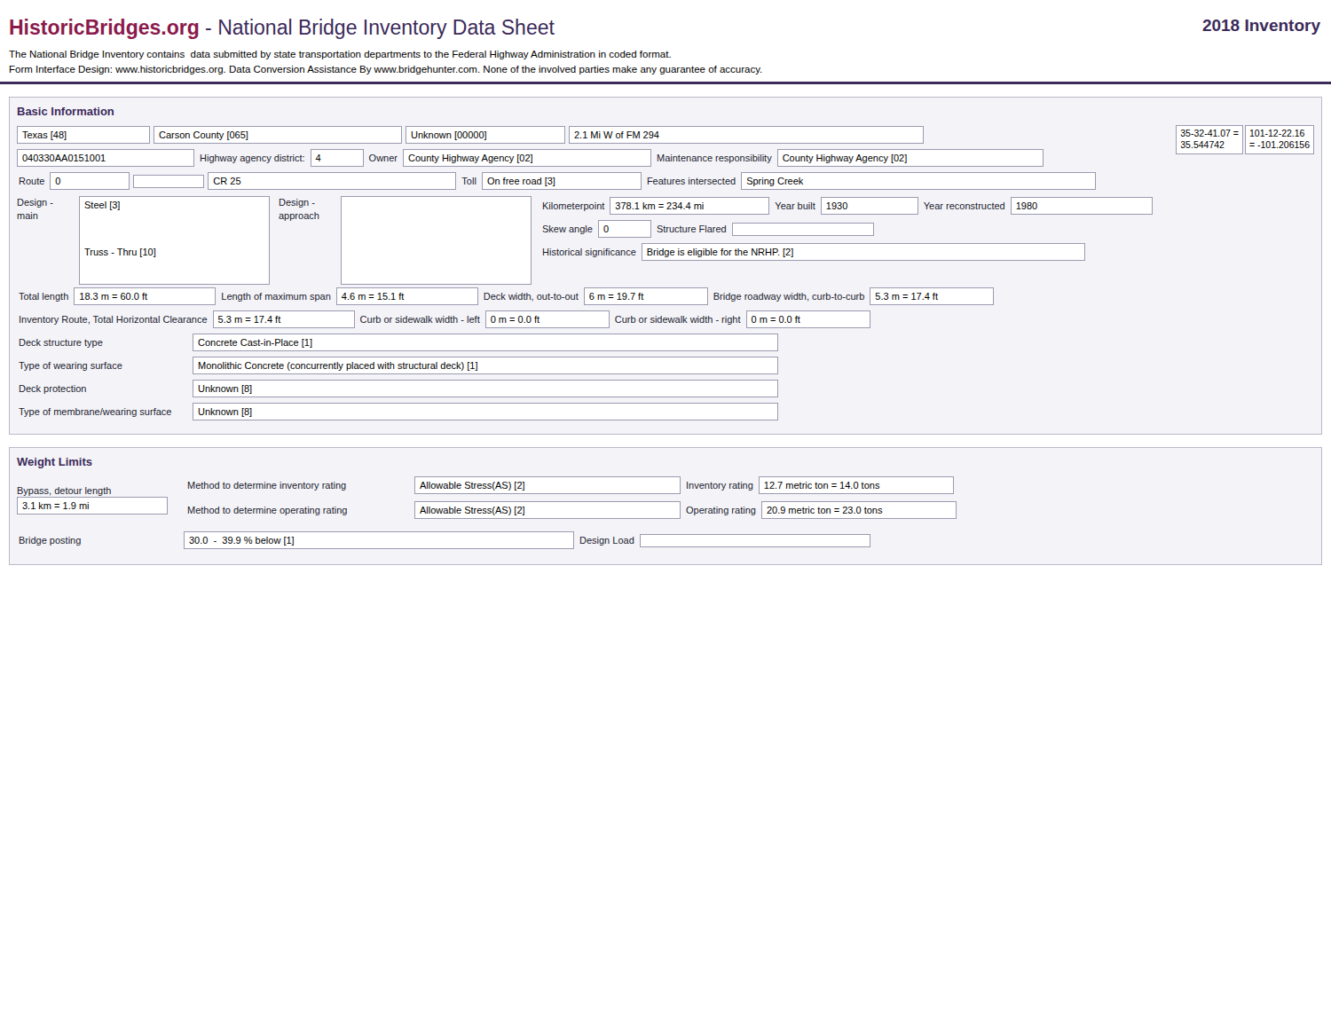HistoricBridges.org - National Bridge Inventory Data Sheet
2018 Inventory
The National Bridge Inventory contains data submitted by state transportation departments to the Federal Highway Administration in coded format.
Form Interface Design: www.historicbridges.org. Data Conversion Assistance By www.bridgehunter.com. None of the involved parties make any guarantee of accuracy.
Basic Information
35-32-41.07 =
35.544742101-12-22.16
= -101.206156
Texas [48] Carson County [065] Unknown [00000] 2.1 Mi W of FM 294
040330AA0151001 Highway agency district: 4 Owner County Highway Agency [02] Maintenance responsibility County Highway Agency [02]
Route 0 CR 25 Toll On free road [3] Features intersected Spring Creek
Design - main
Steel [3]
Truss - Thru [10]
5
Design - approach
0 Other [00]
Kilometerpoint 378.1 km = 234.4 mi Year built 1930 Year reconstructed 1980
Skew angle 0 Structure Flared
Historical significance Bridge is eligible for the NRHP. [2]
Total length 18.3 m = 60.0 ft Length of maximum span 4.6 m = 15.1 ft Deck width, out-to-out 6 m = 19.7 ft Bridge roadway width, curb-to-curb 5.3 m = 17.4 ft
Inventory Route, Total Horizontal Clearance 5.3 m = 17.4 ft Curb or sidewalk width - left 0 m = 0.0 ft Curb or sidewalk width - right 0 m = 0.0 ft
Deck structure type Concrete Cast-in-Place [1]
Type of wearing surface Monolithic Concrete (concurrently placed with structural deck) [1]
Deck protection Unknown [8]
Type of membrane/wearing surface Unknown [8]
Weight Limits
Bypass, detour length
3.1 km = 1.9 mi
Method to determine inventory rating Allowable Stress(AS) [2] Inventory rating 12.7 metric ton = 14.0 tons
Method to determine operating rating Allowable Stress(AS) [2] Operating rating 20.9 metric ton = 23.0 tons
Bridge posting 30.0 - 39.9 % below [1] Design Load